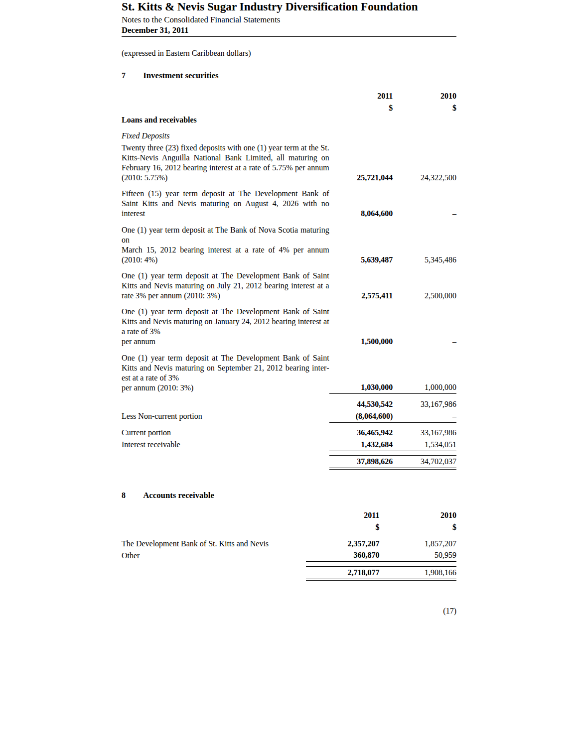St. Kitts & Nevis Sugar Industry Diversification Foundation
Notes to the Consolidated Financial Statements
December 31, 2011
(expressed in Eastern Caribbean dollars)
7 Investment securities
| | 2011 | 2010 |
| | $ | $ |
| Loans and receivables | | |
| Fixed Deposits | | |
| Twenty three (23) fixed deposits with one (1) year term at the St. Kitts-Nevis Anguilla National Bank Limited, all maturing on February 16, 2012 bearing interest at a rate of 5.75% per annum (2010: 5.75%) | 25,721,044 | 24,322,500 |
| Fifteen (15) year term deposit at The Development Bank of Saint Kitts and Nevis maturing on August 4, 2026 with no interest | 8,064,600 | – |
| One (1) year term deposit at The Bank of Nova Scotia maturing on March 15, 2012 bearing interest at a rate of 4% per annum (2010: 4%) | 5,639,487 | 5,345,486 |
| One (1) year term deposit at The Development Bank of Saint Kitts and Nevis maturing on July 21, 2012 bearing interest at a rate 3% per annum (2010: 3%) | 2,575,411 | 2,500,000 |
| One (1) year term deposit at The Development Bank of Saint Kitts and Nevis maturing on January 24, 2012 bearing interest at a rate of 3% per annum | 1,500,000 | – |
| One (1) year term deposit at The Development Bank of Saint Kitts and Nevis maturing on September 21, 2012 bearing interest at a rate of 3% per annum (2010: 3%) | 1,030,000 | 1,000,000 |
| | 44,530,542 | 33,167,986 |
| Less Non-current portion | (8,064,600) | – |
| Current portion | 36,465,942 | 33,167,986 |
| Interest receivable | 1,432,684 | 1,534,051 |
| | 37,898,626 | 34,702,037 |
8 Accounts receivable
| | 2011 | 2010 |
| | $ | $ |
| The Development Bank of St. Kitts and Nevis | 2,357,207 | 1,857,207 |
| Other | 360,870 | 50,959 |
| | 2,718,077 | 1,908,166 |
(17)